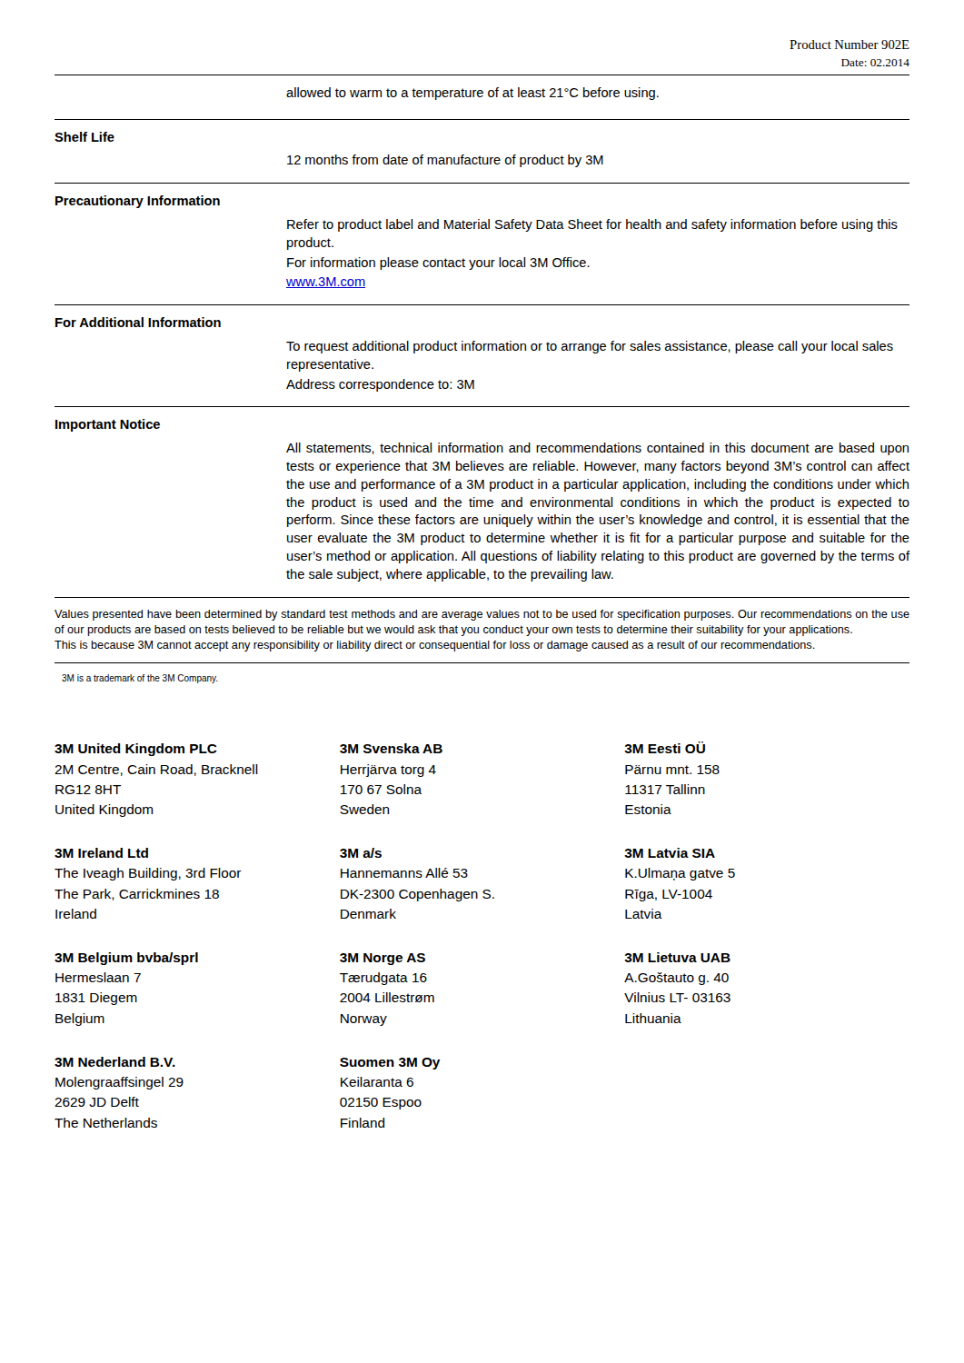Product Number 902E
Date: 02.2014
allowed to warm to a temperature of at least 21°C before using.
Shelf Life
12 months from date of manufacture of product by 3M
Precautionary Information
Refer to product label and Material Safety Data Sheet for health and safety information before using this product.
For information please contact your local 3M Office.
www.3M.com
For Additional Information
To request additional product information or to arrange for sales assistance, please call your local sales representative.
Address correspondence to: 3M
Important Notice
All statements, technical information and recommendations contained in this document are based upon tests or experience that 3M believes are reliable. However, many factors beyond 3M’s control can affect the use and performance of a 3M product in a particular application, including the conditions under which the product is used and the time and environmental conditions in which the product is expected to perform. Since these factors are uniquely within the user’s knowledge and control, it is essential that the user evaluate the 3M product to determine whether it is fit for a particular purpose and suitable for the user’s method or application. All questions of liability relating to this product are governed by the terms of the sale subject, where applicable, to the prevailing law.
Values presented have been determined by standard test methods and are average values not to be used for specification purposes. Our recommendations on the use of our products are based on tests believed to be reliable but we would ask that you conduct your own tests to determine their suitability for your applications.
This is because 3M cannot accept any responsibility or liability direct or consequential for loss or damage caused as a result of our recommendations.
3M is a trademark of the 3M Company.
| 3M United Kingdom PLC 2M Centre, Cain Road, Bracknell RG12 8HT United Kingdom | 3M Svenska AB Herrjärva torg 4 170 67 Solna Sweden | 3M Eesti OÜ Pärnu mnt. 158 11317 Tallinn Estonia |
| 3M Ireland Ltd The Iveagh Building, 3rd Floor The Park, Carrickmines 18 Ireland | 3M a/s Hannemanns Allé 53 DK-2300 Copenhagen S. Denmark | 3M Latvia SIA K.Ulmaņa gatve 5 Rīga, LV-1004 Latvia |
| 3M Belgium bvba/sprl Hermeslaan 7 1831 Diegem Belgium | 3M Norge AS Tærudgata 16 2004 Lillestrøm Norway | 3M Lietuva UAB A.Goštauto g. 40 Vilnius LT- 03163 Lithuania |
| 3M Nederland B.V. Molengraaffsingel 29 2629 JD Delft The Netherlands | Suomen 3M Oy Keilaranta 6 02150 Espoo Finland | |